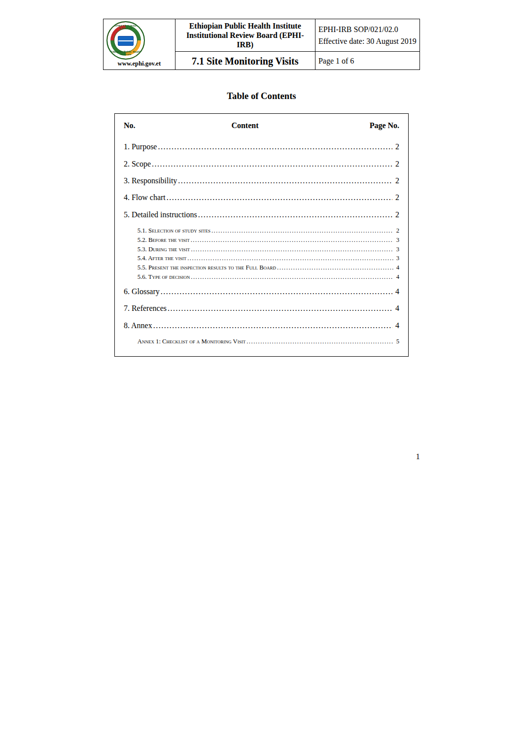| የኢትዮጵያ የሕብረተሰብ ጤና ኢንስቲትዩት Ethiopian Public Health Institute www.ephi.gov.et | Ethiopian Public Health Institute Institutional Review Board (EPHI-IRB) | EPHI-IRB SOP/021/02.0 Effective date: 30 August 2019 |
| 7.1 Site Monitoring Visits | Page 1 of 6 |
Table of Contents
| No. | Content | Page No. |
1. Purpose ........................................................................................................... 2
2. Scope .............................................................................................................. 2
3. Responsibility ................................................................................................ 2
4. Flow chart ..................................................................................................... 2
5. Detailed instructions ....................................................................................... 2
5.1. Selection of study sites ................................................................................................................. 2
5.2. Before the visit ......................................................................................................................... 3
5.3. During the visit ........................................................................................................................ 3
5.4. After the visit .......................................................................................................................... 3
5.5. Present the inspection results to the Full Board ......................................................................... 4
5.6. Type of decision ....................................................................................................................... 4
6. Glossary ....................................................................................................... 4
7. References .................................................................................................... 4
8. Annex ............................................................................................................ 4
Annex 1: Checklist of a Monitoring Visit ........................................................................................... 5
1